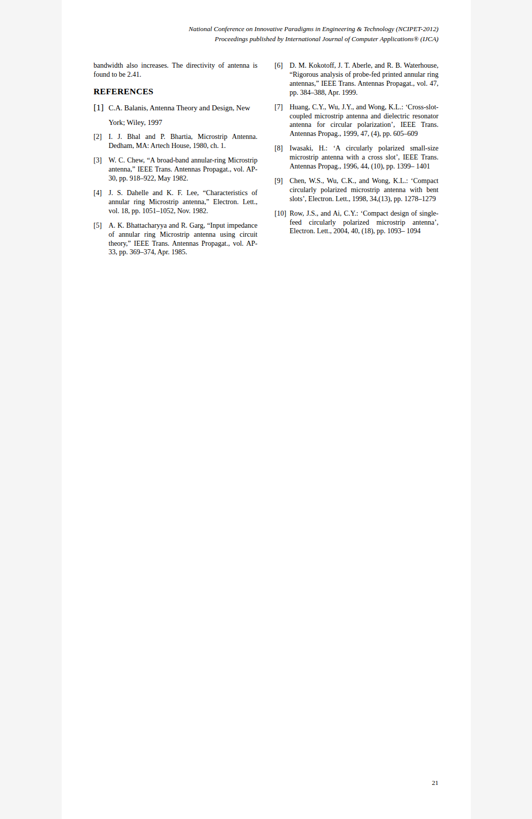National Conference on Innovative Paradigms in Engineering & Technology (NCIPET-2012)
Proceedings published by International Journal of Computer Applications® (IJCA)
bandwidth also increases. The directivity of antenna is found to be 2.41.
REFERENCES
[1] C.A. Balanis, Antenna Theory and Design, New York; Wiley, 1997
[2] I. J. Bhal and P. Bhartia, Microstrip Antenna. Dedham, MA: Artech House, 1980, ch. 1.
[3] W. C. Chew, “A broad-band annular-ring Microstrip antenna,” IEEE Trans. Antennas Propagat., vol. AP-30, pp. 918–922, May 1982.
[4] J. S. Dahelle and K. F. Lee, “Characteristics of annular ring Microstrip antenna,” Electron. Lett., vol. 18, pp. 1051–1052, Nov. 1982.
[5] A. K. Bhattacharyya and R. Garg, “Input impedance of annular ring Microstrip antenna using circuit theory,” IEEE Trans. Antennas Propagat., vol. AP-33, pp. 369–374, Apr. 1985.
[6] D. M. Kokotoff, J. T. Aberle, and R. B. Waterhouse, “Rigorous analysis of probe-fed printed annular ring antennas,” IEEE Trans. Antennas Propagat., vol. 47, pp. 384–388, Apr. 1999.
[7] Huang, C.Y., Wu, J.Y., and Wong, K.L.: ‘Cross-slot-coupled microstrip antenna and dielectric resonator antenna for circular polarization’, IEEE Trans. Antennas Propag., 1999, 47, (4), pp. 605–609
[8] Iwasaki, H.: ‘A circularly polarized small-size microstrip antenna with a cross slot’, IEEE Trans. Antennas Propag., 1996, 44, (10), pp. 1399– 1401
[9] Chen, W.S., Wu, C.K., and Wong, K.L.: ‘Compact circularly polarized microstrip antenna with bent slots’, Electron. Lett., 1998, 34,(13), pp. 1278–1279
[10] Row, J.S., and Ai, C.Y.: ‘Compact design of single-feed circularly polarized microstrip antenna’, Electron. Lett., 2004, 40, (18), pp. 1093– 1094
21